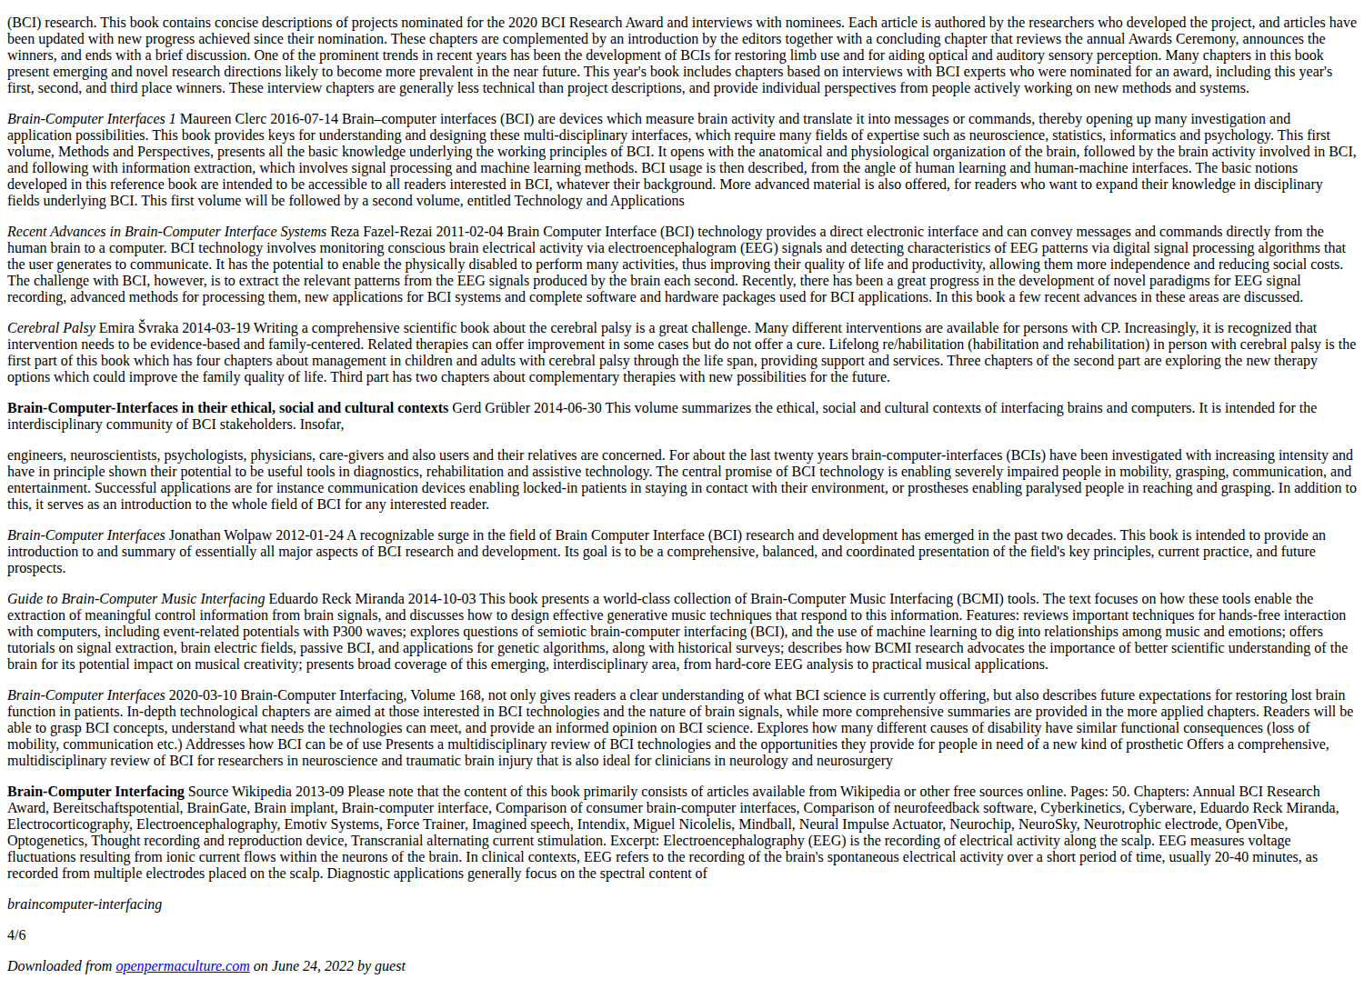(BCI) research. This book contains concise descriptions of projects nominated for the 2020 BCI Research Award and interviews with nominees. Each article is authored by the researchers who developed the project, and articles have been updated with new progress achieved since their nomination. These chapters are complemented by an introduction by the editors together with a concluding chapter that reviews the annual Awards Ceremony, announces the winners, and ends with a brief discussion. One of the prominent trends in recent years has been the development of BCIs for restoring limb use and for aiding optical and auditory sensory perception. Many chapters in this book present emerging and novel research directions likely to become more prevalent in the near future. This year's book includes chapters based on interviews with BCI experts who were nominated for an award, including this year's first, second, and third place winners. These interview chapters are generally less technical than project descriptions, and provide individual perspectives from people actively working on new methods and systems.
Brain-Computer Interfaces 1 Maureen Clerc 2016-07-14 Brain–computer interfaces (BCI) are devices which measure brain activity and translate it into messages or commands, thereby opening up many investigation and application possibilities. This book provides keys for understanding and designing these multi-disciplinary interfaces, which require many fields of expertise such as neuroscience, statistics, informatics and psychology. This first volume, Methods and Perspectives, presents all the basic knowledge underlying the working principles of BCI. It opens with the anatomical and physiological organization of the brain, followed by the brain activity involved in BCI, and following with information extraction, which involves signal processing and machine learning methods. BCI usage is then described, from the angle of human learning and human-machine interfaces. The basic notions developed in this reference book are intended to be accessible to all readers interested in BCI, whatever their background. More advanced material is also offered, for readers who want to expand their knowledge in disciplinary fields underlying BCI. This first volume will be followed by a second volume, entitled Technology and Applications
Recent Advances in Brain-Computer Interface Systems Reza Fazel-Rezai 2011-02-04 Brain Computer Interface (BCI) technology provides a direct electronic interface and can convey messages and commands directly from the human brain to a computer. BCI technology involves monitoring conscious brain electrical activity via electroencephalogram (EEG) signals and detecting characteristics of EEG patterns via digital signal processing algorithms that the user generates to communicate. It has the potential to enable the physically disabled to perform many activities, thus improving their quality of life and productivity, allowing them more independence and reducing social costs. The challenge with BCI, however, is to extract the relevant patterns from the EEG signals produced by the brain each second. Recently, there has been a great progress in the development of novel paradigms for EEG signal recording, advanced methods for processing them, new applications for BCI systems and complete software and hardware packages used for BCI applications. In this book a few recent advances in these areas are discussed.
Cerebral Palsy Emira Švraka 2014-03-19 Writing a comprehensive scientific book about the cerebral palsy is a great challenge. Many different interventions are available for persons with CP. Increasingly, it is recognized that intervention needs to be evidence-based and family-centered. Related therapies can offer improvement in some cases but do not offer a cure. Lifelong re/habilitation (habilitation and rehabilitation) in person with cerebral palsy is the first part of this book which has four chapters about management in children and adults with cerebral palsy through the life span, providing support and services. Three chapters of the second part are exploring the new therapy options which could improve the family quality of life. Third part has two chapters about complementary therapies with new possibilities for the future.
Brain-Computer-Interfaces in their ethical, social and cultural contexts Gerd Grübler 2014-06-30 This volume summarizes the ethical, social and cultural contexts of interfacing brains and computers. It is intended for the interdisciplinary community of BCI stakeholders. Insofar,
engineers, neuroscientists, psychologists, physicians, care-givers and also users and their relatives are concerned. For about the last twenty years brain-computer-interfaces (BCIs) have been investigated with increasing intensity and have in principle shown their potential to be useful tools in diagnostics, rehabilitation and assistive technology. The central promise of BCI technology is enabling severely impaired people in mobility, grasping, communication, and entertainment. Successful applications are for instance communication devices enabling locked-in patients in staying in contact with their environment, or prostheses enabling paralysed people in reaching and grasping. In addition to this, it serves as an introduction to the whole field of BCI for any interested reader.
Brain-Computer Interfaces Jonathan Wolpaw 2012-01-24 A recognizable surge in the field of Brain Computer Interface (BCI) research and development has emerged in the past two decades. This book is intended to provide an introduction to and summary of essentially all major aspects of BCI research and development. Its goal is to be a comprehensive, balanced, and coordinated presentation of the field's key principles, current practice, and future prospects.
Guide to Brain-Computer Music Interfacing Eduardo Reck Miranda 2014-10-03 This book presents a world-class collection of Brain-Computer Music Interfacing (BCMI) tools. The text focuses on how these tools enable the extraction of meaningful control information from brain signals, and discusses how to design effective generative music techniques that respond to this information. Features: reviews important techniques for hands-free interaction with computers, including event-related potentials with P300 waves; explores questions of semiotic brain-computer interfacing (BCI), and the use of machine learning to dig into relationships among music and emotions; offers tutorials on signal extraction, brain electric fields, passive BCI, and applications for genetic algorithms, along with historical surveys; describes how BCMI research advocates the importance of better scientific understanding of the brain for its potential impact on musical creativity; presents broad coverage of this emerging, interdisciplinary area, from hard-core EEG analysis to practical musical applications.
Brain-Computer Interfaces 2020-03-10 Brain-Computer Interfacing, Volume 168, not only gives readers a clear understanding of what BCI science is currently offering, but also describes future expectations for restoring lost brain function in patients. In-depth technological chapters are aimed at those interested in BCI technologies and the nature of brain signals, while more comprehensive summaries are provided in the more applied chapters. Readers will be able to grasp BCI concepts, understand what needs the technologies can meet, and provide an informed opinion on BCI science. Explores how many different causes of disability have similar functional consequences (loss of mobility, communication etc.) Addresses how BCI can be of use Presents a multidisciplinary review of BCI technologies and the opportunities they provide for people in need of a new kind of prosthetic Offers a comprehensive, multidisciplinary review of BCI for researchers in neuroscience and traumatic brain injury that is also ideal for clinicians in neurology and neurosurgery
Brain-Computer Interfacing Source Wikipedia 2013-09 Please note that the content of this book primarily consists of articles available from Wikipedia or other free sources online. Pages: 50. Chapters: Annual BCI Research Award, Bereitschaftspotential, BrainGate, Brain implant, Brain-computer interface, Comparison of consumer brain-computer interfaces, Comparison of neurofeedback software, Cyberkinetics, Cyberware, Eduardo Reck Miranda, Electrocorticography, Electroencephalography, Emotiv Systems, Force Trainer, Imagined speech, Intendix, Miguel Nicolelis, Mindball, Neural Impulse Actuator, Neurochip, NeuroSky, Neurotrophic electrode, OpenVibe, Optogenetics, Thought recording and reproduction device, Transcranial alternating current stimulation. Excerpt: Electroencephalography (EEG) is the recording of electrical activity along the scalp. EEG measures voltage fluctuations resulting from ionic current flows within the neurons of the brain. In clinical contexts, EEG refers to the recording of the brain's spontaneous electrical activity over a short period of time, usually 20-40 minutes, as recorded from multiple electrodes placed on the scalp. Diagnostic applications generally focus on the spectral content of
braincomputer-interfacing
4/6
Downloaded from openpermaculture.com on June 24, 2022 by guest